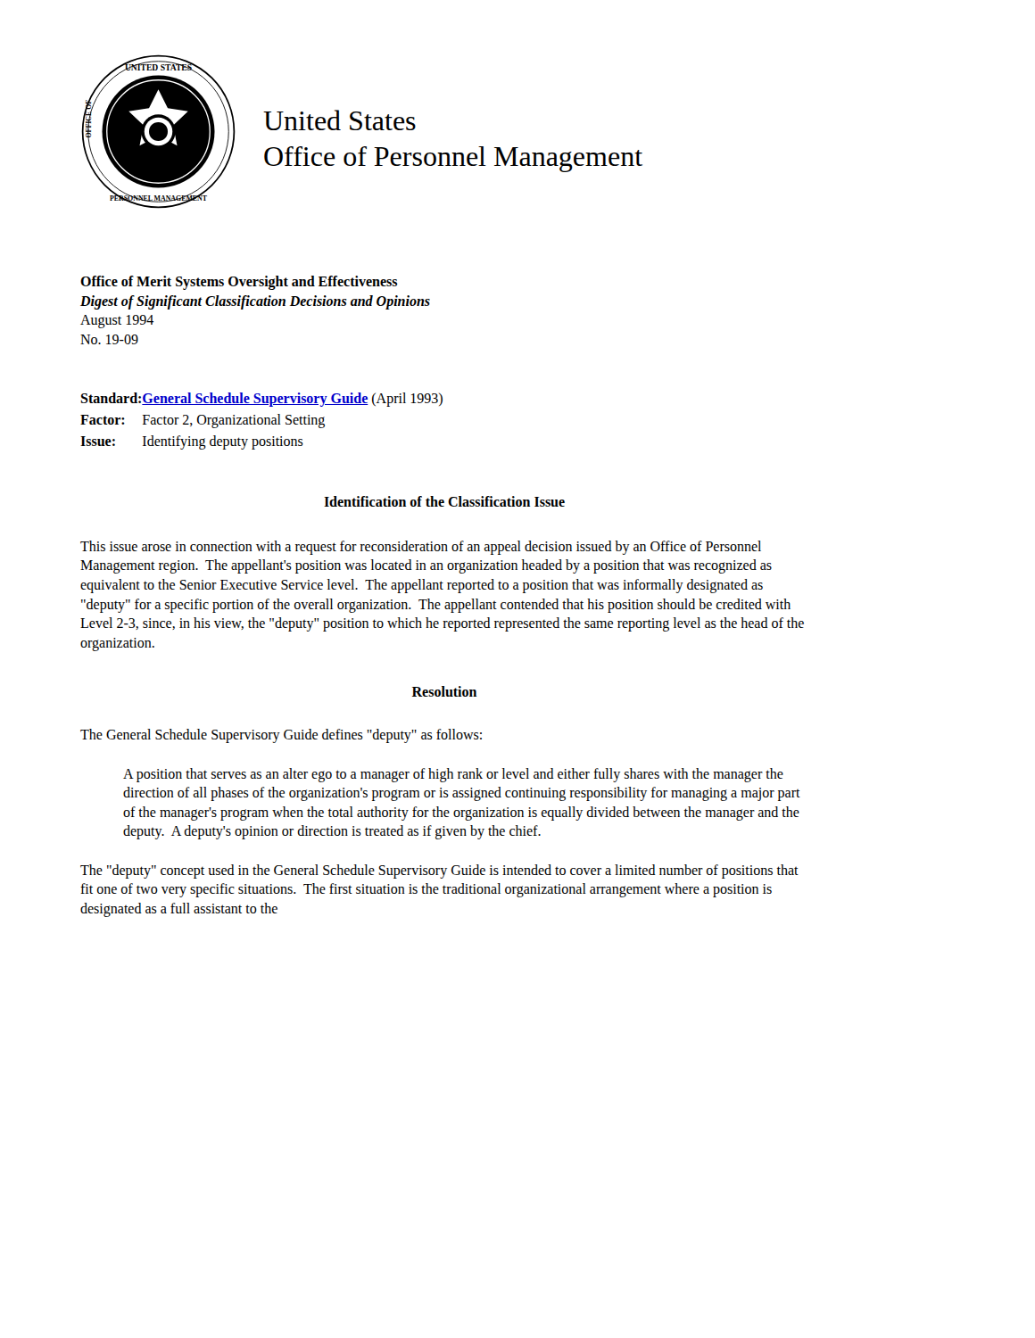UNITED STATES PERSONNEL MANAGEMENT OFFICE OF
United States
Office of Personnel Management
Office of Merit Systems Oversight and Effectiveness
Digest of Significant Classification Decisions and Opinions
August 1994
No. 19-09
| Standard: | General Schedule Supervisory Guide (April 1993) |
| Factor: | Factor 2, Organizational Setting |
| Issue: | Identifying deputy positions |
Identification of the Classification Issue
This issue arose in connection with a request for reconsideration of an appeal decision issued by an Office of Personnel Management region. The appellant's position was located in an organization headed by a position that was recognized as equivalent to the Senior Executive Service level. The appellant reported to a position that was informally designated as "deputy" for a specific portion of the overall organization. The appellant contended that his position should be credited with Level 2-3, since, in his view, the "deputy" position to which he reported represented the same reporting level as the head of the organization.
Resolution
The General Schedule Supervisory Guide defines "deputy" as follows:
A position that serves as an alter ego to a manager of high rank or level and either fully shares with the manager the direction of all phases of the organization's program or is assigned continuing responsibility for managing a major part of the manager's program when the total authority for the organization is equally divided between the manager and the deputy. A deputy's opinion or direction is treated as if given by the chief.
The "deputy" concept used in the General Schedule Supervisory Guide is intended to cover a limited number of positions that fit one of two very specific situations. The first situation is the traditional organizational arrangement where a position is designated as a full assistant to the